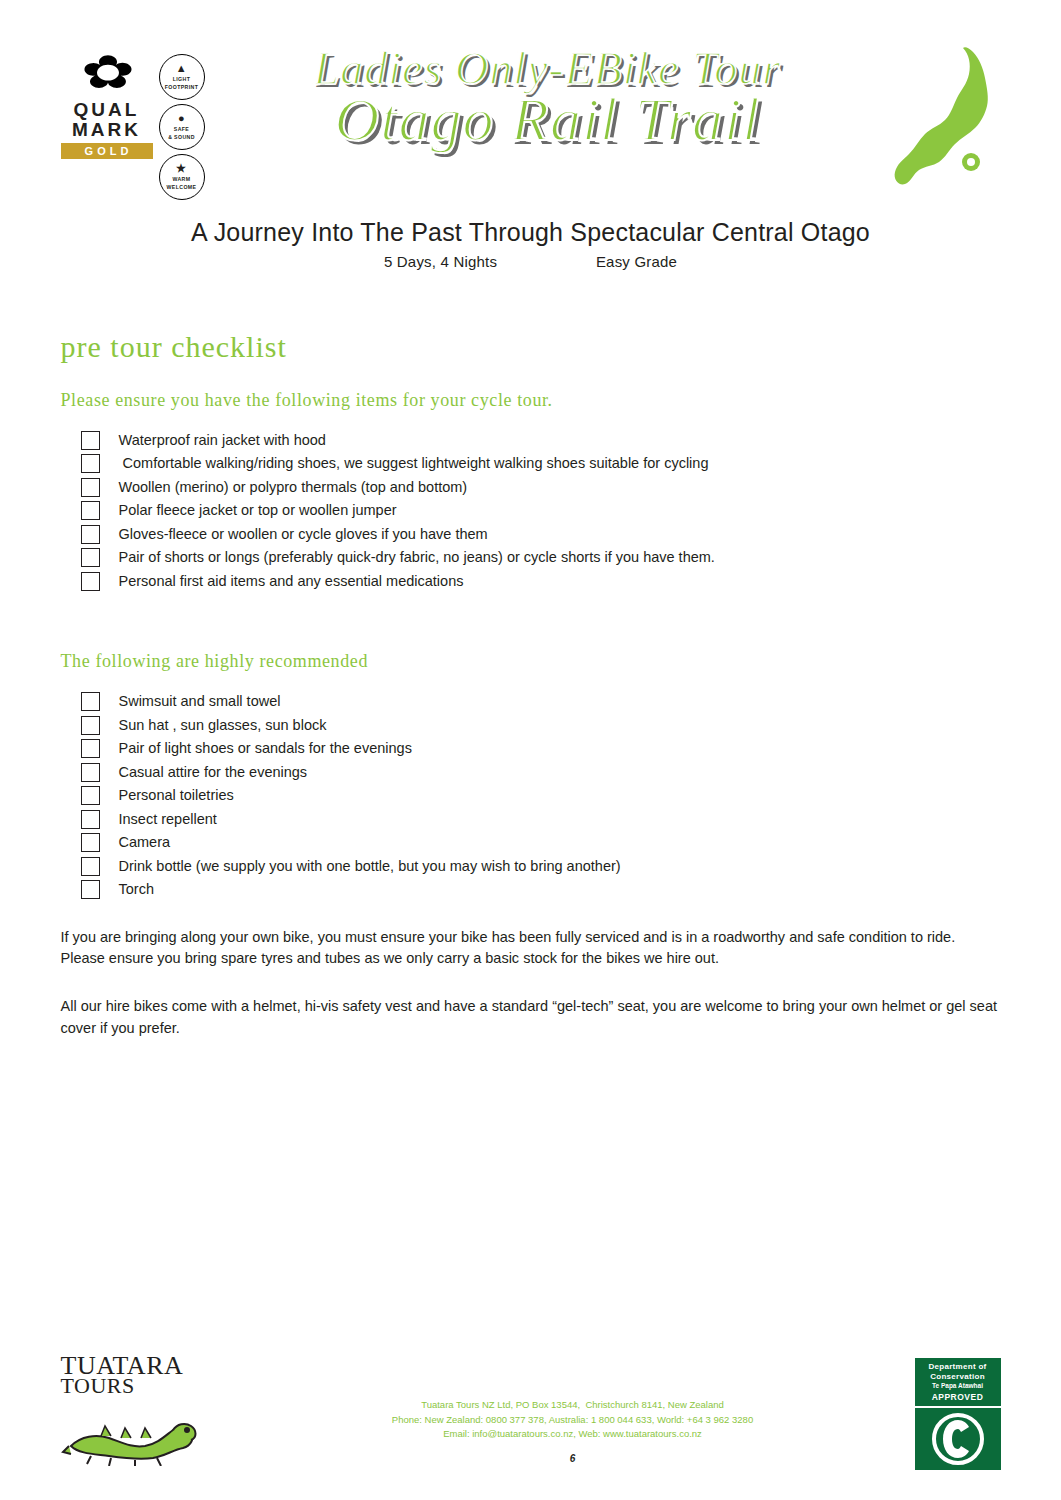✿
QUAL
MARK
GOLD
▲LIGHT
FOOTPRINT
●SAFE
& SOUND
★WARM
WELCOME
Ladies Only-EBike Tour
Otago Rail Trail
A Journey Into The Past Through Spectacular Central Otago
5 Days, 4 Nights Easy Grade
pre tour checklist
Please ensure you have the following items for your cycle tour.
Waterproof rain jacket with hood
Comfortable walking/riding shoes, we suggest lightweight walking shoes suitable for cycling
Woollen (merino) or polypro thermals (top and bottom)
Polar fleece jacket or top or woollen jumper
Gloves-fleece or woollen or cycle gloves if you have them
Pair of shorts or longs (preferably quick-dry fabric, no jeans) or cycle shorts if you have them.
Personal first aid items and any essential medications
The following are highly recommended
Swimsuit and small towel
Sun hat , sun glasses, sun block
Pair of light shoes or sandals for the evenings
Casual attire for the evenings
Personal toiletries
Insect repellent
Camera
Drink bottle (we supply you with one bottle, but you may wish to bring another)
Torch
If you are bringing along your own bike, you must ensure your bike has been fully serviced and is in a roadworthy and safe condition to ride. Please ensure you bring spare tyres and tubes as we only carry a basic stock for the bikes we hire out.
All our hire bikes come with a helmet, hi-vis safety vest and have a standard “gel-tech” seat, you are welcome to bring your own helmet or gel seat cover if you prefer.
TUATARATOURS
Tuatara Tours NZ Ltd, PO Box 13544, Christchurch 8141, New Zealand
Phone: New Zealand: 0800 377 378, Australia: 1 800 044 633, World: +64 3 962 3280
Email: info@tuataratours.co.nz, Web: www.tuataratours.co.nz
6
Department of
Conservation
Te Papa Atawhai
APPROVED